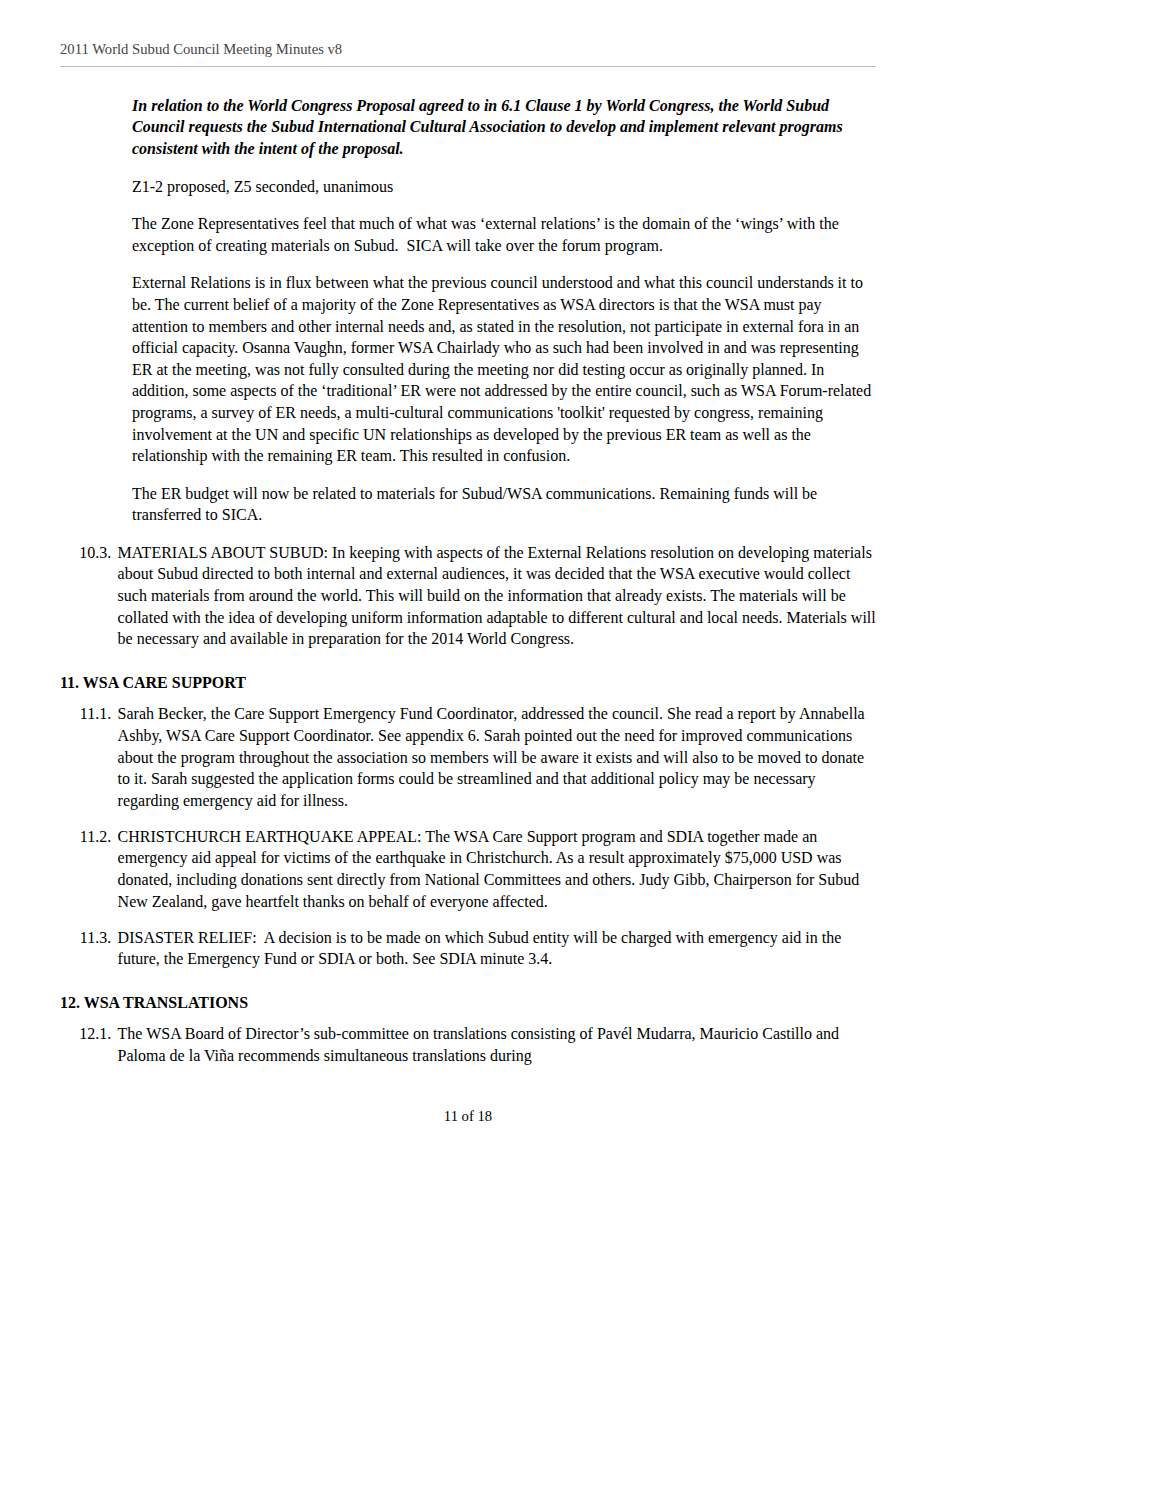2011 World Subud Council Meeting Minutes v8
In relation to the World Congress Proposal agreed to in 6.1 Clause 1 by World Congress, the World Subud Council requests the Subud International Cultural Association to develop and implement relevant programs consistent with the intent of the proposal.
Z1-2 proposed, Z5 seconded, unanimous
The Zone Representatives feel that much of what was ‘external relations’ is the domain of the ‘wings’ with the exception of creating materials on Subud. SICA will take over the forum program.
External Relations is in flux between what the previous council understood and what this council understands it to be. The current belief of a majority of the Zone Representatives as WSA directors is that the WSA must pay attention to members and other internal needs and, as stated in the resolution, not participate in external fora in an official capacity. Osanna Vaughn, former WSA Chairlady who as such had been involved in and was representing ER at the meeting, was not fully consulted during the meeting nor did testing occur as originally planned. In addition, some aspects of the ‘traditional’ ER were not addressed by the entire council, such as WSA Forum-related programs, a survey of ER needs, a multi-cultural communications 'toolkit' requested by congress, remaining involvement at the UN and specific UN relationships as developed by the previous ER team as well as the relationship with the remaining ER team. This resulted in confusion.
The ER budget will now be related to materials for Subud/WSA communications. Remaining funds will be transferred to SICA.
10.3. MATERIALS ABOUT SUBUD: In keeping with aspects of the External Relations resolution on developing materials about Subud directed to both internal and external audiences, it was decided that the WSA executive would collect such materials from around the world. This will build on the information that already exists. The materials will be collated with the idea of developing uniform information adaptable to different cultural and local needs. Materials will be necessary and available in preparation for the 2014 World Congress.
11. WSA CARE SUPPORT
11.1. Sarah Becker, the Care Support Emergency Fund Coordinator, addressed the council. She read a report by Annabella Ashby, WSA Care Support Coordinator. See appendix 6. Sarah pointed out the need for improved communications about the program throughout the association so members will be aware it exists and will also to be moved to donate to it. Sarah suggested the application forms could be streamlined and that additional policy may be necessary regarding emergency aid for illness.
11.2. CHRISTCHURCH EARTHQUAKE APPEAL: The WSA Care Support program and SDIA together made an emergency aid appeal for victims of the earthquake in Christchurch. As a result approximately $75,000 USD was donated, including donations sent directly from National Committees and others. Judy Gibb, Chairperson for Subud New Zealand, gave heartfelt thanks on behalf of everyone affected.
11.3. DISASTER RELIEF: A decision is to be made on which Subud entity will be charged with emergency aid in the future, the Emergency Fund or SDIA or both. See SDIA minute 3.4.
12. WSA TRANSLATIONS
12.1. The WSA Board of Director’s sub-committee on translations consisting of Pavél Mudarra, Mauricio Castillo and Paloma de la Viña recommends simultaneous translations during
11 of 18